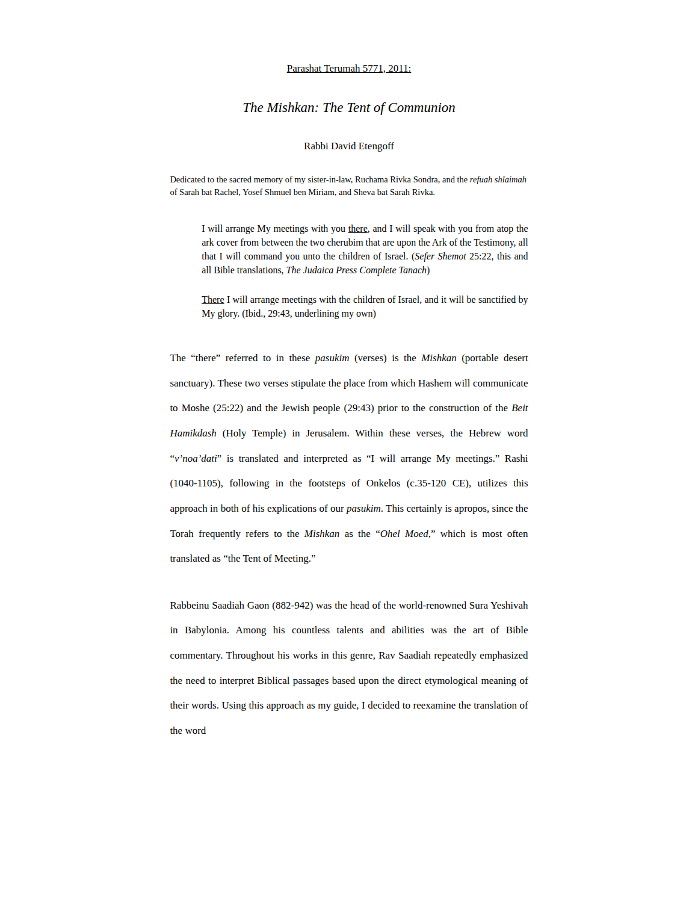Parashat Terumah 5771, 2011:
The Mishkan: The Tent of Communion
Rabbi David Etengoff
Dedicated to the sacred memory of my sister-in-law, Ruchama Rivka Sondra, and the refuah shlaimah of Sarah bat Rachel, Yosef Shmuel ben Miriam, and Sheva bat Sarah Rivka.
I will arrange My meetings with you there, and I will speak with you from atop the ark cover from between the two cherubim that are upon the Ark of the Testimony, all that I will command you unto the children of Israel. (Sefer Shemot 25:22, this and all Bible translations, The Judaica Press Complete Tanach)
There I will arrange meetings with the children of Israel, and it will be sanctified by My glory. (Ibid., 29:43, underlining my own)
The “there” referred to in these pasukim (verses) is the Mishkan (portable desert sanctuary). These two verses stipulate the place from which Hashem will communicate to Moshe (25:22) and the Jewish people (29:43) prior to the construction of the Beit Hamikdash (Holy Temple) in Jerusalem. Within these verses, the Hebrew word “v’noa’dati” is translated and interpreted as “I will arrange My meetings.” Rashi (1040-1105), following in the footsteps of Onkelos (c.35-120 CE), utilizes this approach in both of his explications of our pasukim. This certainly is apropos, since the Torah frequently refers to the Mishkan as the “Ohel Moed,” which is most often translated as “the Tent of Meeting.”
Rabbeinu Saadiah Gaon (882-942) was the head of the world-renowned Sura Yeshivah in Babylonia. Among his countless talents and abilities was the art of Bible commentary. Throughout his works in this genre, Rav Saadiah repeatedly emphasized the need to interpret Biblical passages based upon the direct etymological meaning of their words. Using this approach as my guide, I decided to reexamine the translation of the word